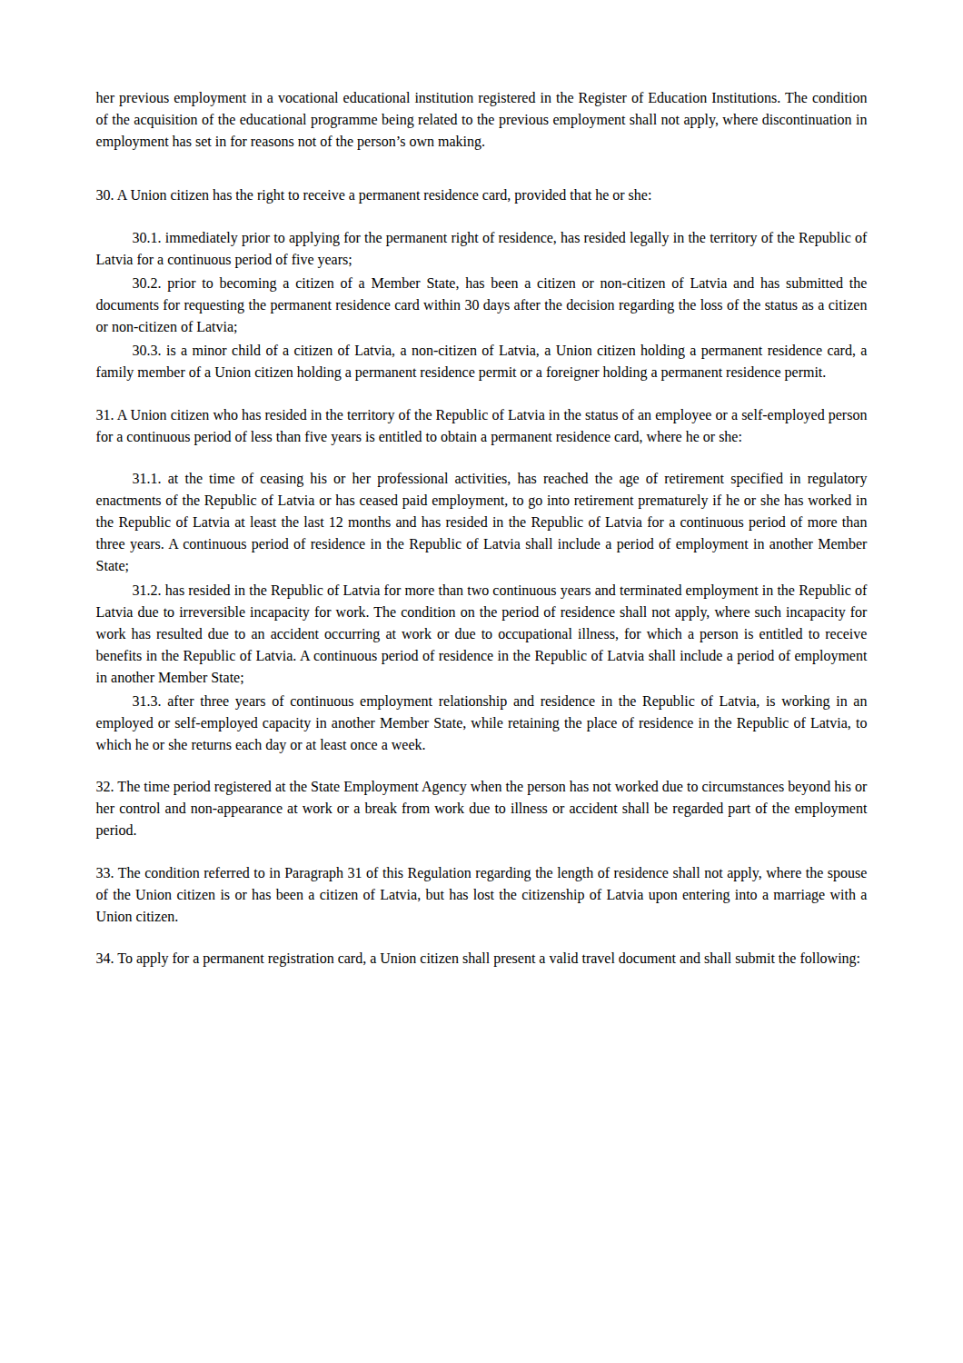her previous employment in a vocational educational institution registered in the Register of Education Institutions. The condition of the acquisition of the educational programme being related to the previous employment shall not apply, where discontinuation in employment has set in for reasons not of the person’s own making.
30. A Union citizen has the right to receive a permanent residence card, provided that he or she:
30.1. immediately prior to applying for the permanent right of residence, has resided legally in the territory of the Republic of Latvia for a continuous period of five years;
30.2. prior to becoming a citizen of a Member State, has been a citizen or non-citizen of Latvia and has submitted the documents for requesting the permanent residence card within 30 days after the decision regarding the loss of the status as a citizen or non-citizen of Latvia;
30.3. is a minor child of a citizen of Latvia, a non-citizen of Latvia, a Union citizen holding a permanent residence card, a family member of a Union citizen holding a permanent residence permit or a foreigner holding a permanent residence permit.
31. A Union citizen who has resided in the territory of the Republic of Latvia in the status of an employee or a self-employed person for a continuous period of less than five years is entitled to obtain a permanent residence card, where he or she:
31.1. at the time of ceasing his or her professional activities, has reached the age of retirement specified in regulatory enactments of the Republic of Latvia or has ceased paid employment, to go into retirement prematurely if he or she has worked in the Republic of Latvia at least the last 12 months and has resided in the Republic of Latvia for a continuous period of more than three years. A continuous period of residence in the Republic of Latvia shall include a period of employment in another Member State;
31.2. has resided in the Republic of Latvia for more than two continuous years and terminated employment in the Republic of Latvia due to irreversible incapacity for work. The condition on the period of residence shall not apply, where such incapacity for work has resulted due to an accident occurring at work or due to occupational illness, for which a person is entitled to receive benefits in the Republic of Latvia. A continuous period of residence in the Republic of Latvia shall include a period of employment in another Member State;
31.3. after three years of continuous employment relationship and residence in the Republic of Latvia, is working in an employed or self-employed capacity in another Member State, while retaining the place of residence in the Republic of Latvia, to which he or she returns each day or at least once a week.
32. The time period registered at the State Employment Agency when the person has not worked due to circumstances beyond his or her control and non-appearance at work or a break from work due to illness or accident shall be regarded part of the employment period.
33. The condition referred to in Paragraph 31 of this Regulation regarding the length of residence shall not apply, where the spouse of the Union citizen is or has been a citizen of Latvia, but has lost the citizenship of Latvia upon entering into a marriage with a Union citizen.
34. To apply for a permanent registration card, a Union citizen shall present a valid travel document and shall submit the following: